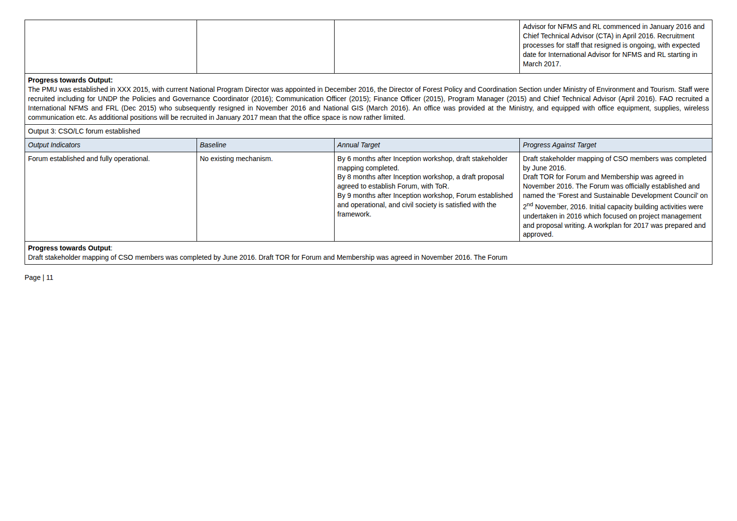| | | | Advisor for NFMS and RL commenced in January 2016 and Chief Technical Advisor (CTA) in April 2016. Recruitment processes for staff that resigned is ongoing, with expected date for International Advisor for NFMS and RL starting in March 2017. |
| Progress towards Output: The PMU was established in XXX 2015, with current National Program Director was appointed in December 2016, the Director of Forest Policy and Coordination Section under Ministry of Environment and Tourism. Staff were recruited including for UNDP the Policies and Governance Coordinator (2016); Communication Officer (2015); Finance Officer (2015), Program Manager (2015) and Chief Technical Advisor (April 2016). FAO recruited a International NFMS and FRL (Dec 2015) who subsequently resigned in November 2016 and National GIS (March 2016). An office was provided at the Ministry, and equipped with office equipment, supplies, wireless communication etc. As additional positions will be recruited in January 2017 mean that the office space is now rather limited. |
| Output 3: CSO/LC forum established |
| Output Indicators | Baseline | Annual Target | Progress Against Target |
| Forum established and fully operational. | No existing mechanism. | By 6 months after Inception workshop, draft stakeholder mapping completed. By 8 months after Inception workshop, a draft proposal agreed to establish Forum, with ToR. By 9 months after Inception workshop, Forum established and operational, and civil society is satisfied with the framework. | Draft stakeholder mapping of CSO members was completed by June 2016. Draft TOR for Forum and Membership was agreed in November 2016. The Forum was officially established and named the ‘Forest and Sustainable Development Council’ on 2 nd November, 2016. Initial capacity building activities were undertaken in 2016 which focused on project management and proposal writing. A workplan for 2017 was prepared and approved. |
| Progress towards Output : Draft stakeholder mapping of CSO members was completed by June 2016. Draft TOR for Forum and Membership was agreed in November 2016. The Forum |
Page | 11